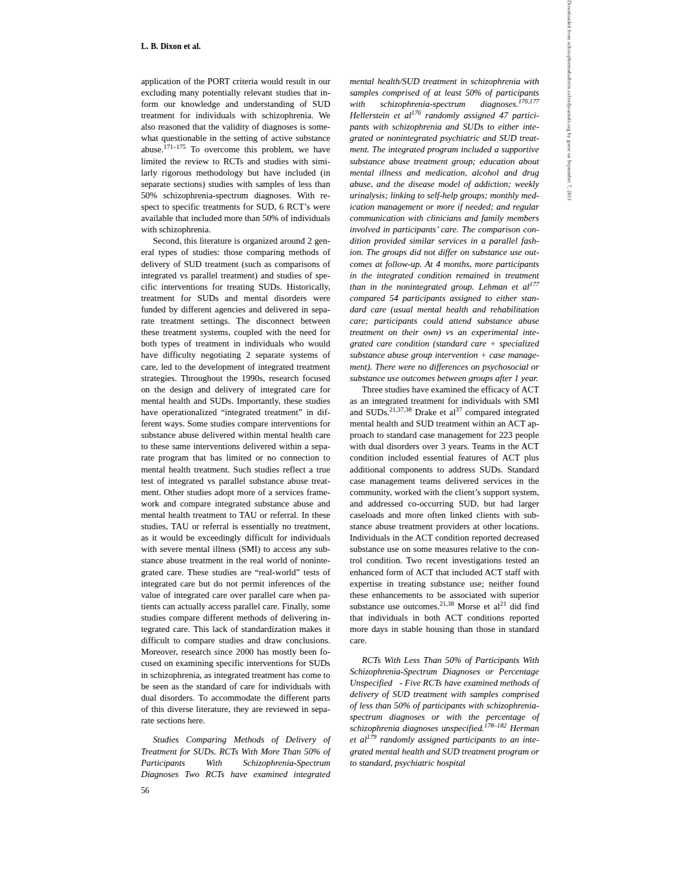L. B. Dixon et al.
application of the PORT criteria would result in our excluding many potentially relevant studies that inform our knowledge and understanding of SUD treatment for individuals with schizophrenia. We also reasoned that the validity of diagnoses is somewhat questionable in the setting of active substance abuse.171–175 To overcome this problem, we have limited the review to RCTs and studies with similarly rigorous methodology but have included (in separate sections) studies with samples of less than 50% schizophrenia-spectrum diagnoses. With respect to specific treatments for SUD, 6 RCT’s were available that included more than 50% of individuals with schizophrenia.
Second, this literature is organized around 2 general types of studies: those comparing methods of delivery of SUD treatment (such as comparisons of integrated vs parallel treatment) and studies of specific interventions for treating SUDs. Historically, treatment for SUDs and mental disorders were funded by different agencies and delivered in separate treatment settings. The disconnect between these treatment systems, coupled with the need for both types of treatment in individuals who would have difficulty negotiating 2 separate systems of care, led to the development of integrated treatment strategies. Throughout the 1990s, research focused on the design and delivery of integrated care for mental health and SUDs. Importantly, these studies have operationalized “integrated treatment” in different ways. Some studies compare interventions for substance abuse delivered within mental health care to these same interventions delivered within a separate program that has limited or no connection to mental health treatment. Such studies reflect a true test of integrated vs parallel substance abuse treatment. Other studies adopt more of a services framework and compare integrated substance abuse and mental health treatment to TAU or referral. In these studies, TAU or referral is essentially no treatment, as it would be exceedingly difficult for individuals with severe mental illness (SMI) to access any substance abuse treatment in the real world of nonintegrated care. These studies are “real-world” tests of integrated care but do not permit inferences of the value of integrated care over parallel care when patients can actually access parallel care. Finally, some studies compare different methods of delivering integrated care. This lack of standardization makes it difficult to compare studies and draw conclusions. Moreover, research since 2000 has mostly been focused on examining specific interventions for SUDs in schizophrenia, as integrated treatment has come to be seen as the standard of care for individuals with dual disorders. To accommodate the different parts of this diverse literature, they are reviewed in separate sections here.
Studies Comparing Methods of Delivery of Treatment for SUDs. RCTs With More Than 50% of Participants With Schizophrenia-Spectrum Diagnoses Two RCTs have examined integrated mental health/SUD treatment in schizophrenia with samples comprised of at least 50% of participants with schizophrenia-spectrum diagnoses.176,177 Hellerstein et al176 randomly assigned 47 participants with schizophrenia and SUDs to either integrated or nonintegrated psychiatric and SUD treatment. The integrated program included a supportive substance abuse treatment group; education about mental illness and medication, alcohol and drug abuse, and the disease model of addiction; weekly urinalysis; linking to self-help groups; monthly medication management or more if needed; and regular communication with clinicians and family members involved in participants’ care. The comparison condition provided similar services in a parallel fashion. The groups did not differ on substance use outcomes at follow-up. At 4 months, more participants in the integrated condition remained in treatment than in the nonintegrated group. Lehman et al177 compared 54 participants assigned to either standard care (usual mental health and rehabilitation care; participants could attend substance abuse treatment on their own) vs an experimental integrated care condition (standard care + specialized substance abuse group intervention + case management). There were no differences on psychosocial or substance use outcomes between groups after 1 year.
Three studies have examined the efficacy of ACT as an integrated treatment for individuals with SMI and SUDs.21,37,38 Drake et al37 compared integrated mental health and SUD treatment within an ACT approach to standard case management for 223 people with dual disorders over 3 years. Teams in the ACT condition included essential features of ACT plus additional components to address SUDs. Standard case management teams delivered services in the community, worked with the client’s support system, and addressed co-occurring SUD, but had larger caseloads and more often linked clients with substance abuse treatment providers at other locations. Individuals in the ACT condition reported decreased substance use on some measures relative to the control condition. Two recent investigations tested an enhanced form of ACT that included ACT staff with expertise in treating substance use; neither found these enhancements to be associated with superior substance use outcomes.21,38 Morse et al21 did find that individuals in both ACT conditions reported more days in stable housing than those in standard care.
RCTs With Less Than 50% of Participants With Schizophrenia-Spectrum Diagnoses or Percentage Unspecified - Five RCTs have examined methods of delivery of SUD treatment with samples comprised of less than 50% of participants with schizophrenia-spectrum diagnoses or with the percentage of schizophrenia diagnoses unspecified.178–182 Herman et al179 randomly assigned participants to an integrated mental health and SUD treatment program or to standard, psychiatric hospital
56
Downloaded from schizophreniabulletin.oxfordjournals.org by guest on September 7, 2011